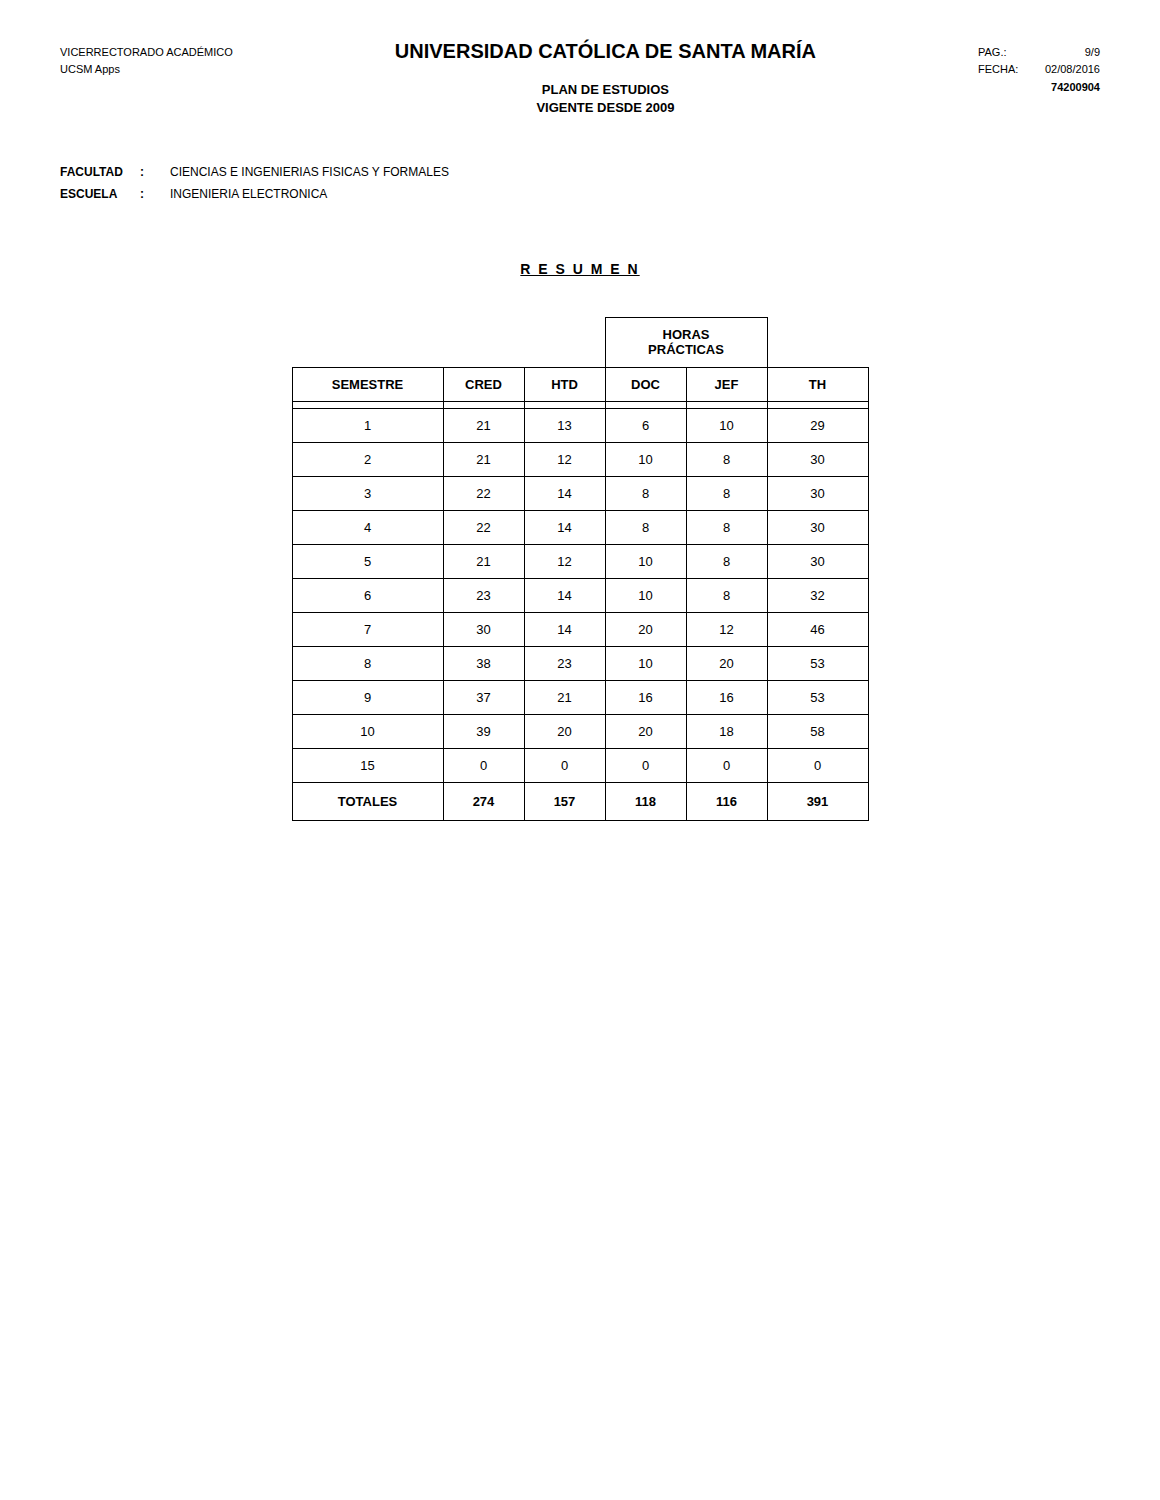VICERRECTORADO ACADÉMICO
UCSM Apps
UNIVERSIDAD CATÓLICA DE SANTA MARÍA
PLAN DE ESTUDIOS
VIGENTE DESDE 2009
PAG.: 9/9
FECHA: 02/08/2016 74200904
FACULTAD: CIENCIAS E INGENIERIAS FISICAS Y FORMALES
ESCUELA: INGENIERIA ELECTRONICA
R E S U M E N
| | | | HORAS PRÁCTICAS | |
| SEMESTRE | CRED | HTD | DOC | JEF | TH |
| 1 | 21 | 13 | 6 | 10 | 29 |
| 2 | 21 | 12 | 10 | 8 | 30 |
| 3 | 22 | 14 | 8 | 8 | 30 |
| 4 | 22 | 14 | 8 | 8 | 30 |
| 5 | 21 | 12 | 10 | 8 | 30 |
| 6 | 23 | 14 | 10 | 8 | 32 |
| 7 | 30 | 14 | 20 | 12 | 46 |
| 8 | 38 | 23 | 10 | 20 | 53 |
| 9 | 37 | 21 | 16 | 16 | 53 |
| 10 | 39 | 20 | 20 | 18 | 58 |
| 15 | 0 | 0 | 0 | 0 | 0 |
| TOTALES | 274 | 157 | 118 | 116 | 391 |